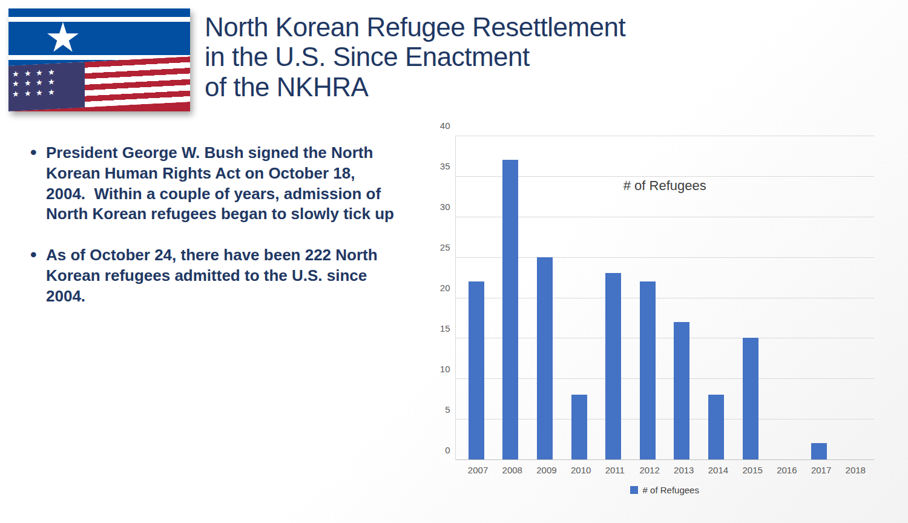North Korean Refugee Resettlement
in the U.S. Since Enactment
of the NKHRA
President George W. Bush signed the North Korean Human Rights Act on October 18, 2004. Within a couple of years, admission of North Korean refugees began to slowly tick up
As of October 24, there have been 222 North Korean refugees admitted to the U.S. since 2004.
40 35 30 25 20 15 10 5 0
# of Refugees
2007200820092010 2011201220132014 2015201620172018
# of Refugees